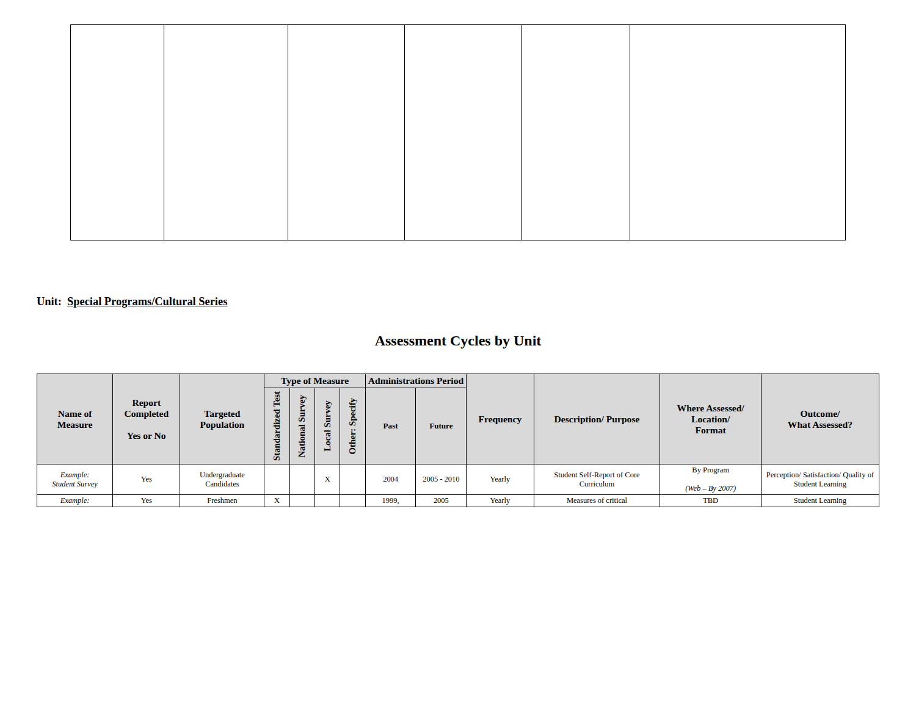Unit: Special Programs/Cultural Series
Assessment Cycles by Unit
| Name of Measure | Report Completed Yes or No | Targeted Population | Type of Measure | Administrations Period | Frequency | Description/ Purpose | Where Assessed/ Location/ Format | Outcome/ What Assessed? |
| --- | --- | --- | --- | --- | --- | --- | --- | --- |
| Standardized Test | National Survey | Local Survey | Other: Specify | Past | Future |
| Example: Student Survey | Yes | Undergraduate Candidates | | | X | | 2004 | 2005 - 2010 | Yearly | Student Self-Report of Core Curriculum | By Program (Web – By 2007) | Perception/ Satisfaction/ Quality of Student Learning |
| Example: | Yes | Freshmen | X | | | | 1999, | 2005 | Yearly | Measures of critical | TBD | Student Learning |